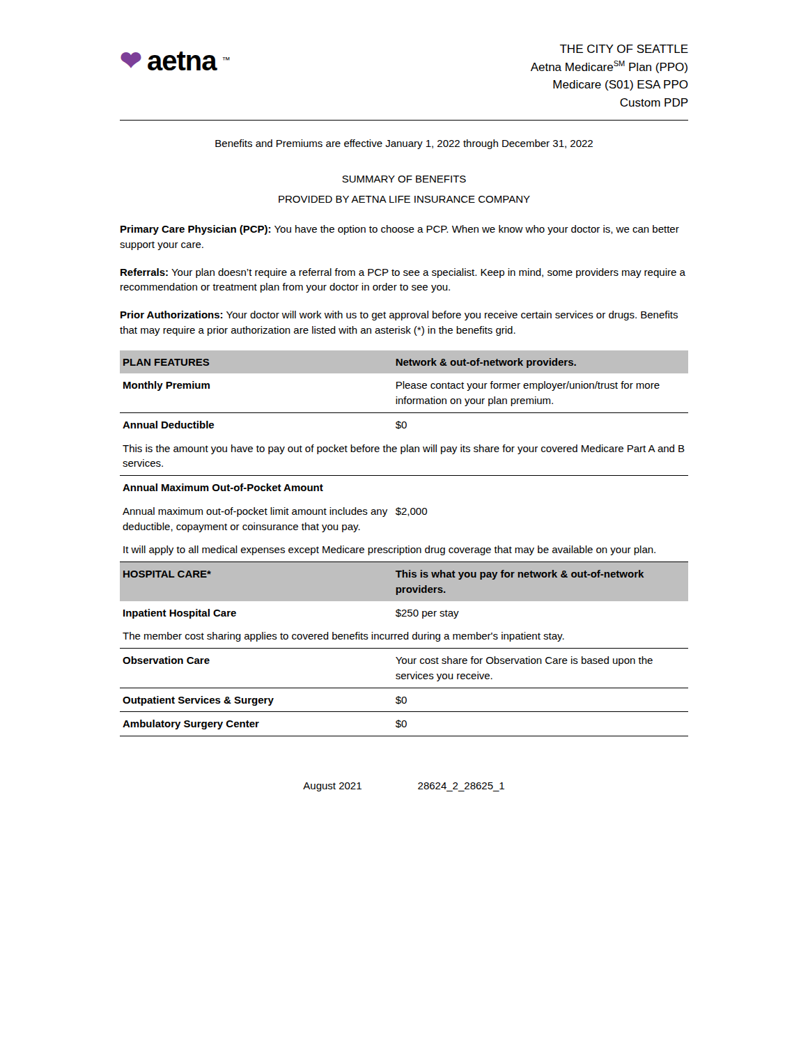❤aetna™
THE CITY OF SEATTLE
Aetna MedicareSM Plan (PPO)
Medicare (S01) ESA PPO
Custom PDP
Benefits and Premiums are effective January 1, 2022 through December 31, 2022
SUMMARY OF BENEFITS
PROVIDED BY AETNA LIFE INSURANCE COMPANY
Primary Care Physician (PCP): You have the option to choose a PCP. When we know who your doctor is, we can better support your care.
Referrals: Your plan doesn’t require a referral from a PCP to see a specialist. Keep in mind, some providers may require a recommendation or treatment plan from your doctor in order to see you.
Prior Authorizations: Your doctor will work with us to get approval before you receive certain services or drugs. Benefits that may require a prior authorization are listed with an asterisk (*) in the benefits grid.
| PLAN FEATURES | Network & out-of-network providers. |
| --- | --- |
| Monthly Premium | Please contact your former employer/union/trust for more information on your plan premium. |
| Annual Deductible | $0 |
| This is the amount you have to pay out of pocket before the plan will pay its share for your covered Medicare Part A and B services. |
| Annual Maximum Out-of-Pocket Amount |
| Annual maximum out-of-pocket limit amount includes any deductible, copayment or coinsurance that you pay. | $2,000 |
| It will apply to all medical expenses except Medicare prescription drug coverage that may be available on your plan. |
| HOSPITAL CARE* | This is what you pay for network & out-of-network providers. |
| Inpatient Hospital Care | $250 per stay |
| The member cost sharing applies to covered benefits incurred during a member's inpatient stay. |
| Observation Care | Your cost share for Observation Care is based upon the services you receive. |
| Outpatient Services & Surgery | $0 |
| Ambulatory Surgery Center | $0 |
August 202128624_2_28625_1